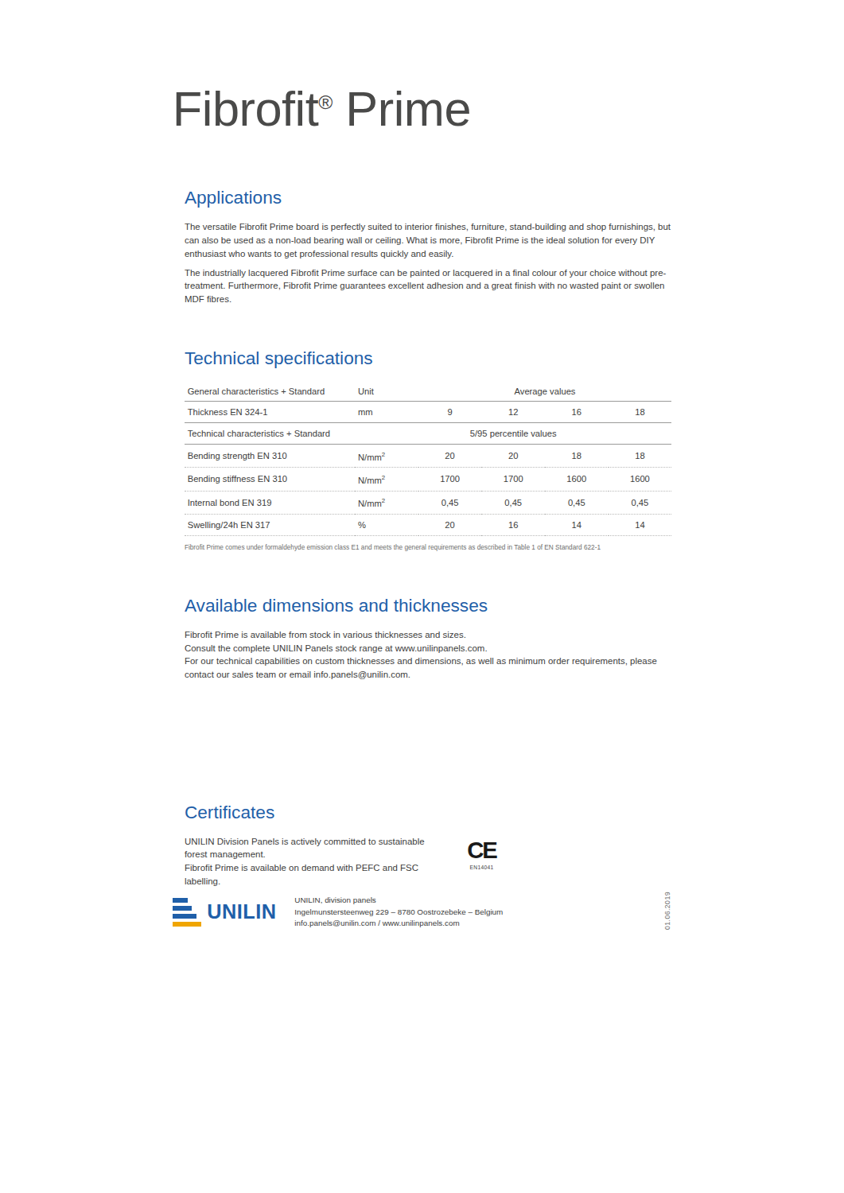Fibrofit® Prime
Applications
The versatile Fibrofit Prime board is perfectly suited to interior finishes, furniture, stand-building and shop furnishings, but can also be used as a non-load bearing wall or ceiling. What is more, Fibrofit Prime is the ideal solution for every DIY enthusiast who wants to get professional results quickly and easily.
The industrially lacquered Fibrofit Prime surface can be painted or lacquered in a final colour of your choice without pre-treatment. Furthermore, Fibrofit Prime guarantees excellent adhesion and a great finish with no wasted paint or swollen MDF fibres.
Technical specifications
| General characteristics + Standard | Unit | Average values |
| --- | --- | --- |
| Thickness EN 324-1 | mm | 9 | 12 | 16 | 18 |
| Technical characteristics + Standard | 5/95 percentile values |
| Bending strength EN 310 | N/mm 2 | 20 | 20 | 18 | 18 |
| Bending stiffness EN 310 | N/mm 2 | 1700 | 1700 | 1600 | 1600 |
| Internal bond EN 319 | N/mm 2 | 0,45 | 0,45 | 0,45 | 0,45 |
| Swelling/24h EN 317 | % | 20 | 16 | 14 | 14 |
Fibrofit Prime comes under formaldehyde emission class E1 and meets the general requirements as described in Table 1 of EN Standard 622-1
Available dimensions and thicknesses
Fibrofit Prime is available from stock in various thicknesses and sizes.
Consult the complete UNILIN Panels stock range at www.unilinpanels.com.
For our technical capabilities on custom thicknesses and dimensions, as well as minimum order requirements, please contact our sales team or email info.panels@unilin.com.
Certificates
UNILIN Division Panels is actively committed to sustainable forest management.
Fibrofit Prime is available on demand with PEFC and FSC labelling.
CE
EN14041
UNILIN
UNILIN, division panels
Ingelmunstersteenweg 229 – 8780 Oostrozebeke – Belgium
info.panels@unilin.com / www.unilinpanels.com
01.06.2019